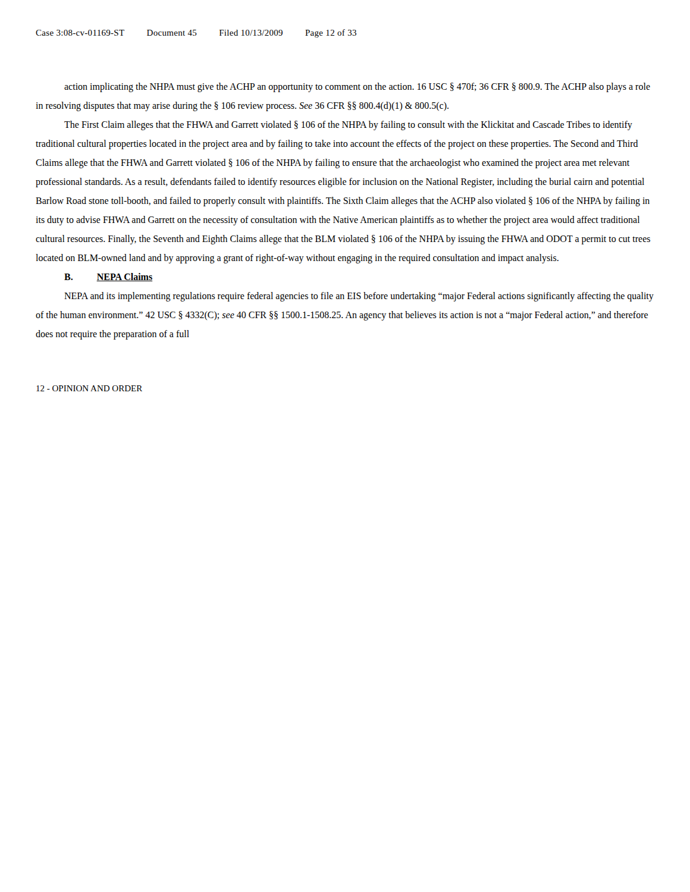Case 3:08-cv-01169-ST Document 45 Filed 10/13/2009 Page 12 of 33
action implicating the NHPA must give the ACHP an opportunity to comment on the action. 16 USC § 470f; 36 CFR § 800.9. The ACHP also plays a role in resolving disputes that may arise during the § 106 review process. See 36 CFR §§ 800.4(d)(1) & 800.5(c).
The First Claim alleges that the FHWA and Garrett violated § 106 of the NHPA by failing to consult with the Klickitat and Cascade Tribes to identify traditional cultural properties located in the project area and by failing to take into account the effects of the project on these properties. The Second and Third Claims allege that the FHWA and Garrett violated § 106 of the NHPA by failing to ensure that the archaeologist who examined the project area met relevant professional standards. As a result, defendants failed to identify resources eligible for inclusion on the National Register, including the burial cairn and potential Barlow Road stone toll-booth, and failed to properly consult with plaintiffs. The Sixth Claim alleges that the ACHP also violated § 106 of the NHPA by failing in its duty to advise FHWA and Garrett on the necessity of consultation with the Native American plaintiffs as to whether the project area would affect traditional cultural resources. Finally, the Seventh and Eighth Claims allege that the BLM violated § 106 of the NHPA by issuing the FHWA and ODOT a permit to cut trees located on BLM-owned land and by approving a grant of right-of-way without engaging in the required consultation and impact analysis.
B. NEPA Claims
NEPA and its implementing regulations require federal agencies to file an EIS before undertaking “major Federal actions significantly affecting the quality of the human environment.” 42 USC § 4332(C); see 40 CFR §§ 1500.1-1508.25. An agency that believes its action is not a “major Federal action,” and therefore does not require the preparation of a full
12 - OPINION AND ORDER